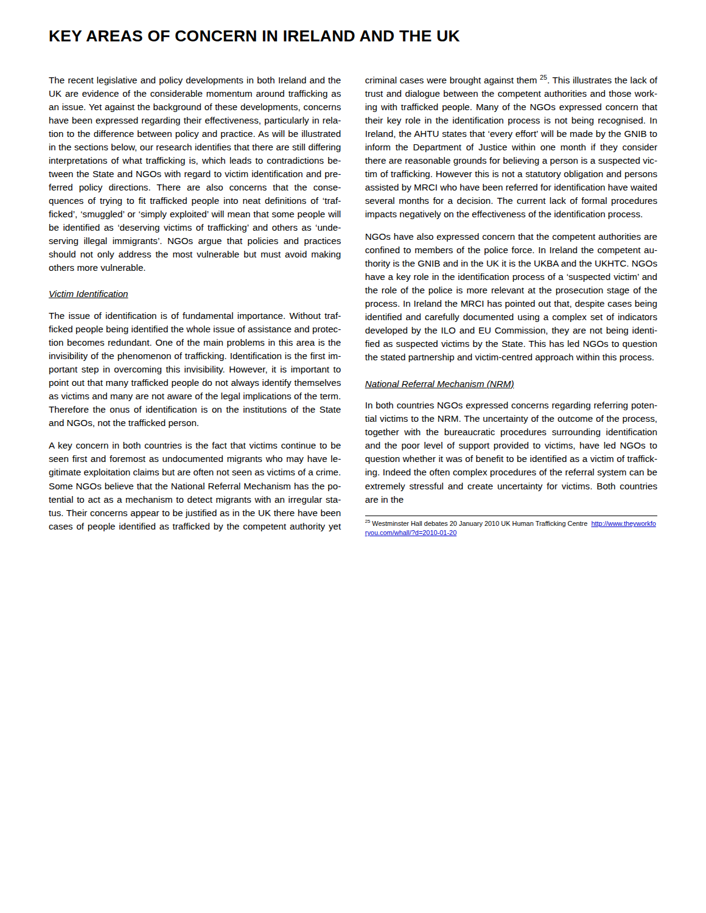KEY AREAS OF CONCERN IN IRELAND AND THE UK
The recent legislative and policy developments in both Ireland and the UK are evidence of the considerable momentum around trafficking as an issue. Yet against the background of these developments, concerns have been expressed regarding their effectiveness, particularly in relation to the difference between policy and practice. As will be illustrated in the sections below, our research identifies that there are still differing interpretations of what trafficking is, which leads to contradictions between the State and NGOs with regard to victim identification and preferred policy directions. There are also concerns that the consequences of trying to fit trafficked people into neat definitions of ‘trafficked’, ‘smuggled’ or ‘simply exploited’ will mean that some people will be identified as ‘deserving victims of trafficking’ and others as ‘undeserving illegal immigrants’. NGOs argue that policies and practices should not only address the most vulnerable but must avoid making others more vulnerable.
Victim Identification
The issue of identification is of fundamental importance. Without trafficked people being identified the whole issue of assistance and protection becomes redundant. One of the main problems in this area is the invisibility of the phenomenon of trafficking. Identification is the first important step in overcoming this invisibility. However, it is important to point out that many trafficked people do not always identify themselves as victims and many are not aware of the legal implications of the term. Therefore the onus of identification is on the institutions of the State and NGOs, not the trafficked person.
A key concern in both countries is the fact that victims continue to be seen first and foremost as undocumented migrants who may have legitimate exploitation claims but are often not seen as victims of a crime. Some NGOs believe that the National Referral Mechanism has the potential to act as a mechanism to detect migrants with an irregular status. Their concerns appear to be justified as in the UK there have been cases of people identified as trafficked by the competent authority yet criminal cases were brought against them 25. This illustrates the lack of trust and dialogue between the competent authorities and those working with trafficked people. Many of the NGOs expressed concern that their key role in the identification process is not being recognised. In Ireland, the AHTU states that ‘every effort’ will be made by the GNIB to inform the Department of Justice within one month if they consider there are reasonable grounds for believing a person is a suspected victim of trafficking. However this is not a statutory obligation and persons assisted by MRCI who have been referred for identification have waited several months for a decision. The current lack of formal procedures impacts negatively on the effectiveness of the identification process.
NGOs have also expressed concern that the competent authorities are confined to members of the police force. In Ireland the competent authority is the GNIB and in the UK it is the UKBA and the UKHTC. NGOs have a key role in the identification process of a ‘suspected victim’ and the role of the police is more relevant at the prosecution stage of the process. In Ireland the MRCI has pointed out that, despite cases being identified and carefully documented using a complex set of indicators developed by the ILO and EU Commission, they are not being identified as suspected victims by the State. This has led NGOs to question the stated partnership and victim-centred approach within this process.
National Referral Mechanism (NRM)
In both countries NGOs expressed concerns regarding referring potential victims to the NRM. The uncertainty of the outcome of the process, together with the bureaucratic procedures surrounding identification and the poor level of support provided to victims, have led NGOs to question whether it was of benefit to be identified as a victim of trafficking. Indeed the often complex procedures of the referral system can be extremely stressful and create uncertainty for victims. Both countries are in the
25 Westminster Hall debates 20 January 2010 UK Human Trafficking Centre http://www.theyworkforyou.com/whall/?d=2010-01-20